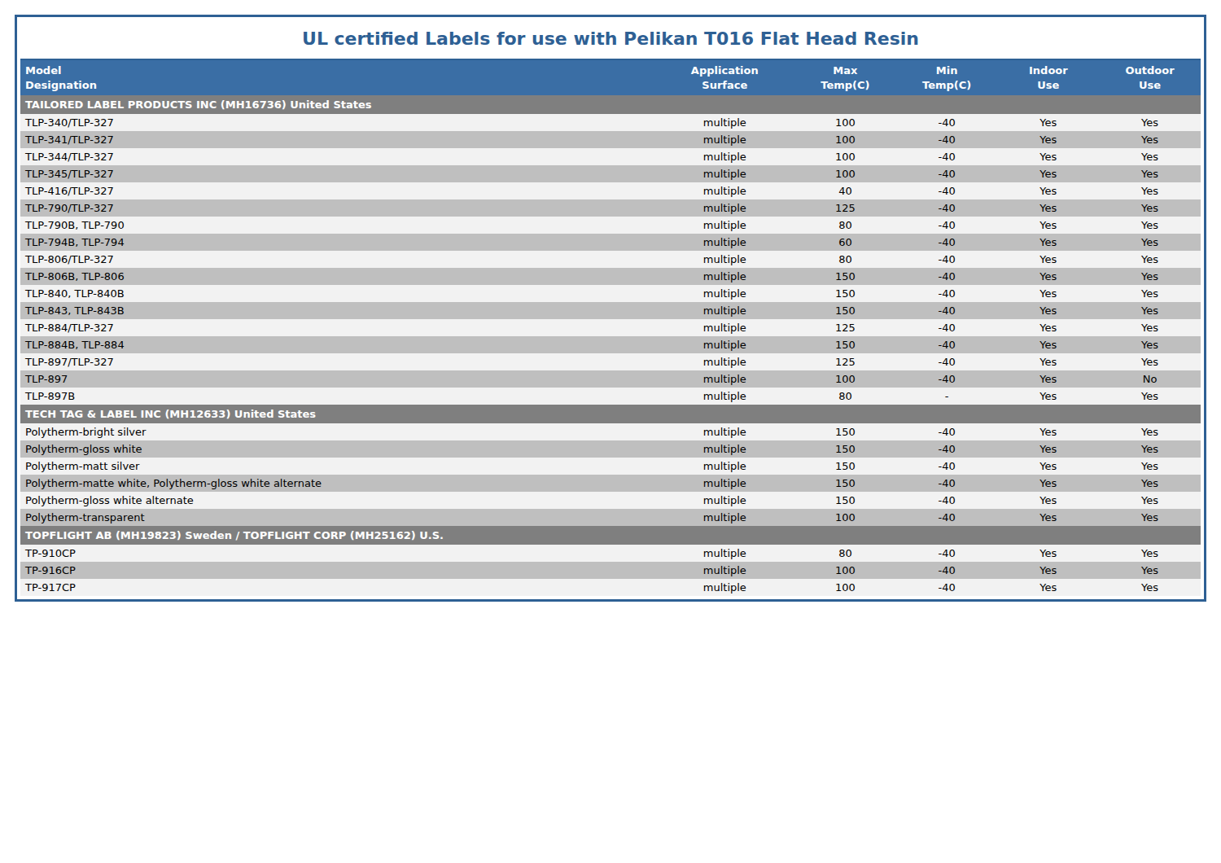UL certified Labels for use with Pelikan T016 Flat Head Resin
| Model Designation | Application Surface | Max Temp(C) | Min Temp(C) | Indoor Use | Outdoor Use |
| --- | --- | --- | --- | --- | --- |
| TAILORED LABEL PRODUCTS INC (MH16736) United States |
| TLP-340/TLP-327 | multiple | 100 | -40 | Yes | Yes |
| TLP-341/TLP-327 | multiple | 100 | -40 | Yes | Yes |
| TLP-344/TLP-327 | multiple | 100 | -40 | Yes | Yes |
| TLP-345/TLP-327 | multiple | 100 | -40 | Yes | Yes |
| TLP-416/TLP-327 | multiple | 40 | -40 | Yes | Yes |
| TLP-790/TLP-327 | multiple | 125 | -40 | Yes | Yes |
| TLP-790B, TLP-790 | multiple | 80 | -40 | Yes | Yes |
| TLP-794B, TLP-794 | multiple | 60 | -40 | Yes | Yes |
| TLP-806/TLP-327 | multiple | 80 | -40 | Yes | Yes |
| TLP-806B, TLP-806 | multiple | 150 | -40 | Yes | Yes |
| TLP-840, TLP-840B | multiple | 150 | -40 | Yes | Yes |
| TLP-843, TLP-843B | multiple | 150 | -40 | Yes | Yes |
| TLP-884/TLP-327 | multiple | 125 | -40 | Yes | Yes |
| TLP-884B, TLP-884 | multiple | 150 | -40 | Yes | Yes |
| TLP-897/TLP-327 | multiple | 125 | -40 | Yes | Yes |
| TLP-897 | multiple | 100 | -40 | Yes | No |
| TLP-897B | multiple | 80 | - | Yes | Yes |
| TECH TAG & LABEL INC (MH12633) United States |
| Polytherm-bright silver | multiple | 150 | -40 | Yes | Yes |
| Polytherm-gloss white | multiple | 150 | -40 | Yes | Yes |
| Polytherm-matt silver | multiple | 150 | -40 | Yes | Yes |
| Polytherm-matte white, Polytherm-gloss white alternate | multiple | 150 | -40 | Yes | Yes |
| Polytherm-gloss white alternate | multiple | 150 | -40 | Yes | Yes |
| Polytherm-transparent | multiple | 100 | -40 | Yes | Yes |
| TOPFLIGHT AB (MH19823) Sweden / TOPFLIGHT CORP (MH25162) U.S. |
| TP-910CP | multiple | 80 | -40 | Yes | Yes |
| TP-916CP | multiple | 100 | -40 | Yes | Yes |
| TP-917CP | multiple | 100 | -40 | Yes | Yes |